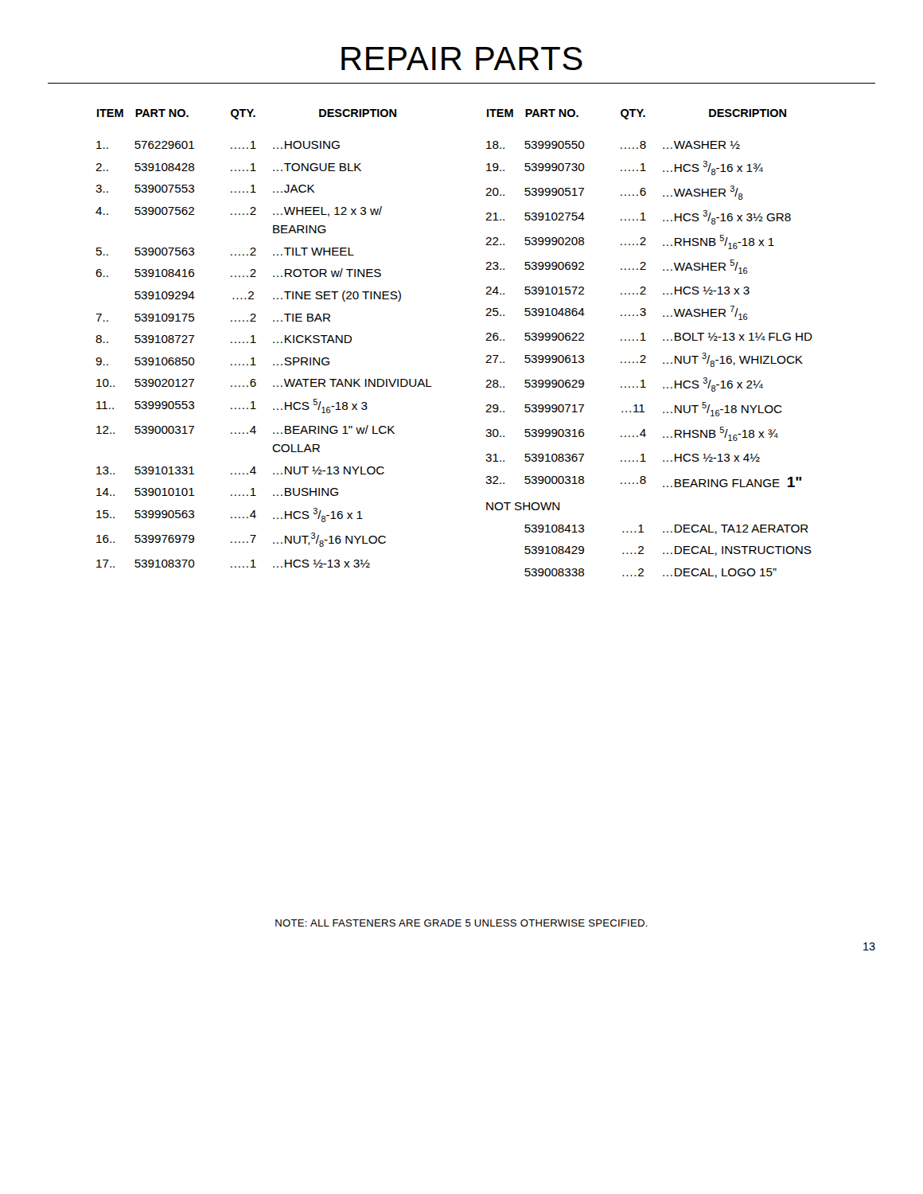REPAIR PARTS
| ITEM | PART NO. | QTY. | DESCRIPTION |
| --- | --- | --- | --- |
| 1.. | 576229601 | ..... 1 | ... HOUSING |
| 2.. | 539108428 | ..... 1 | ... TONGUE BLK |
| 3.. | 539007553 | ..... 1 | ... JACK |
| 4.. | 539007562 | ..... 2 | ... WHEEL, 12 x 3 w/ BEARING |
| 5.. | 539007563 | ..... 2 | ... TILT WHEEL |
| 6.. | 539108416 | ..... 2 | ... ROTOR w/ TINES |
| | 539109294 | .... 2 | ... TINE SET (20 TINES) |
| 7.. | 539109175 | ..... 2 | ... TIE BAR |
| 8.. | 539108727 | ..... 1 | ... KICKSTAND |
| 9.. | 539106850 | ..... 1 | ... SPRING |
| 10.. | 539020127 | ..... 6 | ... WATER TANK INDIVIDUAL |
| 11.. | 539990553 | ..... 1 | ... HCS 5 / 16 -18 x 3 |
| 12.. | 539000317 | ..... 4 | ... BEARING 1" w/ LCK COLLAR |
| 13.. | 539101331 | ..... 4 | ... NUT ½-13 NYLOC |
| 14.. | 539010101 | ..... 1 | ... BUSHING |
| 15.. | 539990563 | ..... 4 | ... HCS 3 / 8 -16 x 1 |
| 16.. | 539976979 | ..... 7 | ... NUT, 3 / 8 -16 NYLOC |
| 17.. | 539108370 | ..... 1 | ... HCS ½-13 x 3½ |
| ITEM | PART NO. | QTY. | DESCRIPTION |
| --- | --- | --- | --- |
| 18.. | 539990550 | ..... 8 | ... WASHER ½ |
| 19.. | 539990730 | ..... 1 | ... HCS 3 / 8 -16 x 1¾ |
| 20.. | 539990517 | ..... 6 | ... WASHER 3 / 8 |
| 21.. | 539102754 | ..... 1 | ... HCS 3 / 8 -16 x 3½ GR8 |
| 22.. | 539990208 | ..... 2 | ... RHSNB 5 / 16 -18 x 1 |
| 23.. | 539990692 | ..... 2 | ... WASHER 5 / 16 |
| 24.. | 539101572 | ..... 2 | ... HCS ½-13 x 3 |
| 25.. | 539104864 | ..... 3 | ... WASHER 7 / 16 |
| 26.. | 539990622 | ..... 1 | ... BOLT ½-13 x 1¼ FLG HD |
| 27.. | 539990613 | ..... 2 | ... NUT 3 / 8 -16, WHIZLOCK |
| 28.. | 539990629 | ..... 1 | ... HCS 3 / 8 -16 x 2¼ |
| 29.. | 539990717 | ... 11 | ... NUT 5 / 16 -18 NYLOC |
| 30.. | 539990316 | ..... 4 | ... RHSNB 5 / 16 -18 x ¾ |
| 31.. | 539108367 | ..... 1 | ... HCS ½-13 x 4½ |
| 32.. | 539000318 | ..... 8 | ... BEARING FLANGE 1" |
| NOT SHOWN |
| | 539108413 | .... 1 | ... DECAL, TA12 AERATOR |
| | 539108429 | .... 2 | ... DECAL, INSTRUCTIONS |
| | 539008338 | .... 2 | ... DECAL, LOGO 15” |
NOTE: ALL FASTENERS ARE GRADE 5 UNLESS OTHERWISE SPECIFIED.
13